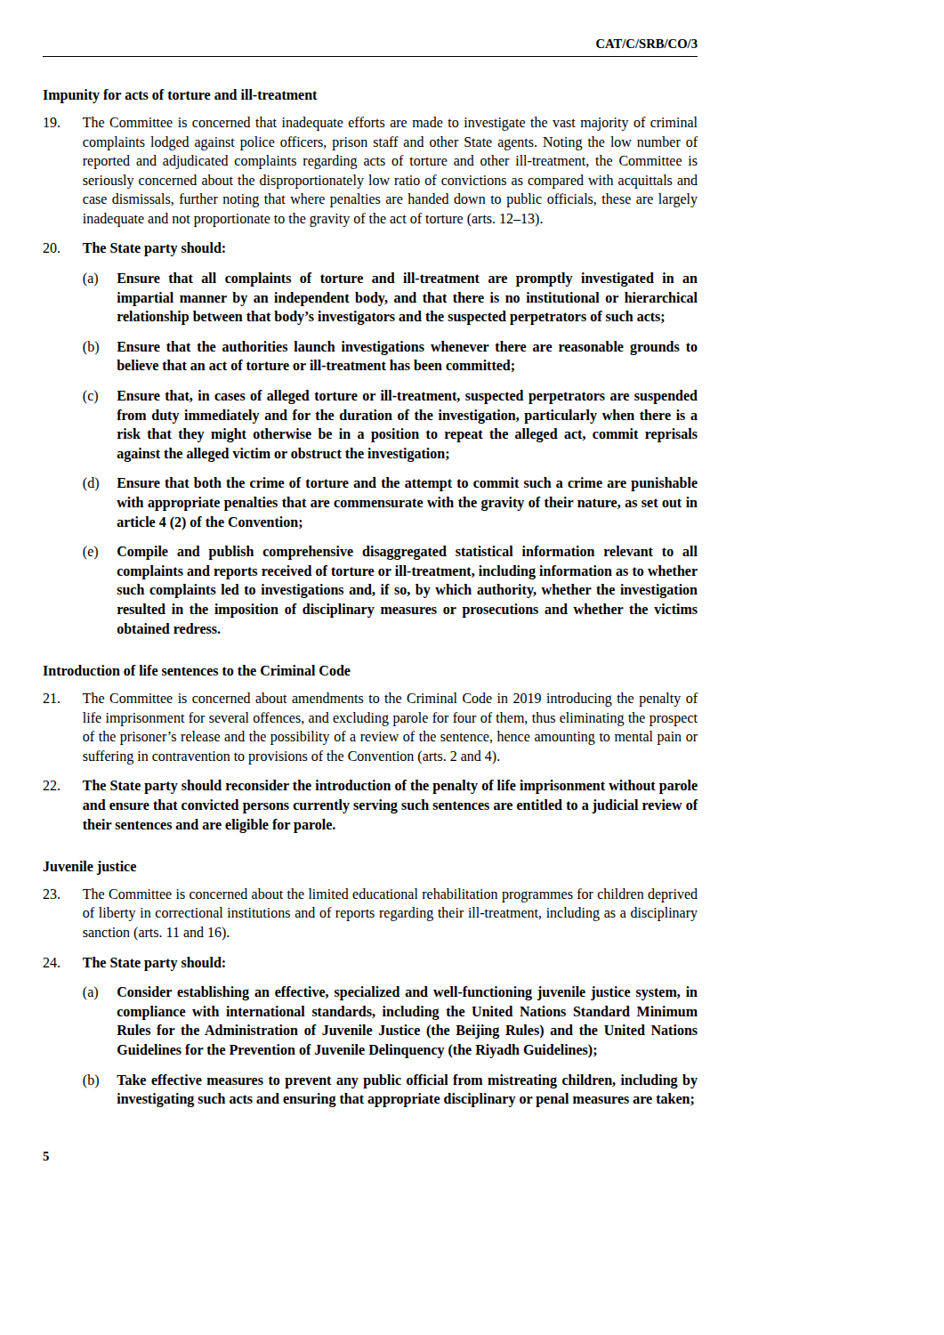CAT/C/SRB/CO/3
Impunity for acts of torture and ill-treatment
19.
The Committee is concerned that inadequate efforts are made to investigate the vast majority of criminal complaints lodged against police officers, prison staff and other State agents. Noting the low number of reported and adjudicated complaints regarding acts of torture and other ill-treatment, the Committee is seriously concerned about the disproportionately low ratio of convictions as compared with acquittals and case dismissals, further noting that where penalties are handed down to public officials, these are largely inadequate and not proportionate to the gravity of the act of torture (arts. 12–13).
20.
The State party should:
(a)
Ensure that all complaints of torture and ill-treatment are promptly investigated in an impartial manner by an independent body, and that there is no institutional or hierarchical relationship between that body’s investigators and the suspected perpetrators of such acts;
(b)
Ensure that the authorities launch investigations whenever there are reasonable grounds to believe that an act of torture or ill-treatment has been committed;
(c)
Ensure that, in cases of alleged torture or ill-treatment, suspected perpetrators are suspended from duty immediately and for the duration of the investigation, particularly when there is a risk that they might otherwise be in a position to repeat the alleged act, commit reprisals against the alleged victim or obstruct the investigation;
(d)
Ensure that both the crime of torture and the attempt to commit such a crime are punishable with appropriate penalties that are commensurate with the gravity of their nature, as set out in article 4 (2) of the Convention;
(e)
Compile and publish comprehensive disaggregated statistical information relevant to all complaints and reports received of torture or ill-treatment, including information as to whether such complaints led to investigations and, if so, by which authority, whether the investigation resulted in the imposition of disciplinary measures or prosecutions and whether the victims obtained redress.
Introduction of life sentences to the Criminal Code
21.
The Committee is concerned about amendments to the Criminal Code in 2019 introducing the penalty of life imprisonment for several offences, and excluding parole for four of them, thus eliminating the prospect of the prisoner’s release and the possibility of a review of the sentence, hence amounting to mental pain or suffering in contravention to provisions of the Convention (arts. 2 and 4).
22.
The State party should reconsider the introduction of the penalty of life imprisonment without parole and ensure that convicted persons currently serving such sentences are entitled to a judicial review of their sentences and are eligible for parole.
Juvenile justice
23.
The Committee is concerned about the limited educational rehabilitation programmes for children deprived of liberty in correctional institutions and of reports regarding their ill-treatment, including as a disciplinary sanction (arts. 11 and 16).
24.
The State party should:
(a)
Consider establishing an effective, specialized and well-functioning juvenile justice system, in compliance with international standards, including the United Nations Standard Minimum Rules for the Administration of Juvenile Justice (the Beijing Rules) and the United Nations Guidelines for the Prevention of Juvenile Delinquency (the Riyadh Guidelines);
(b)
Take effective measures to prevent any public official from mistreating children, including by investigating such acts and ensuring that appropriate disciplinary or penal measures are taken;
5